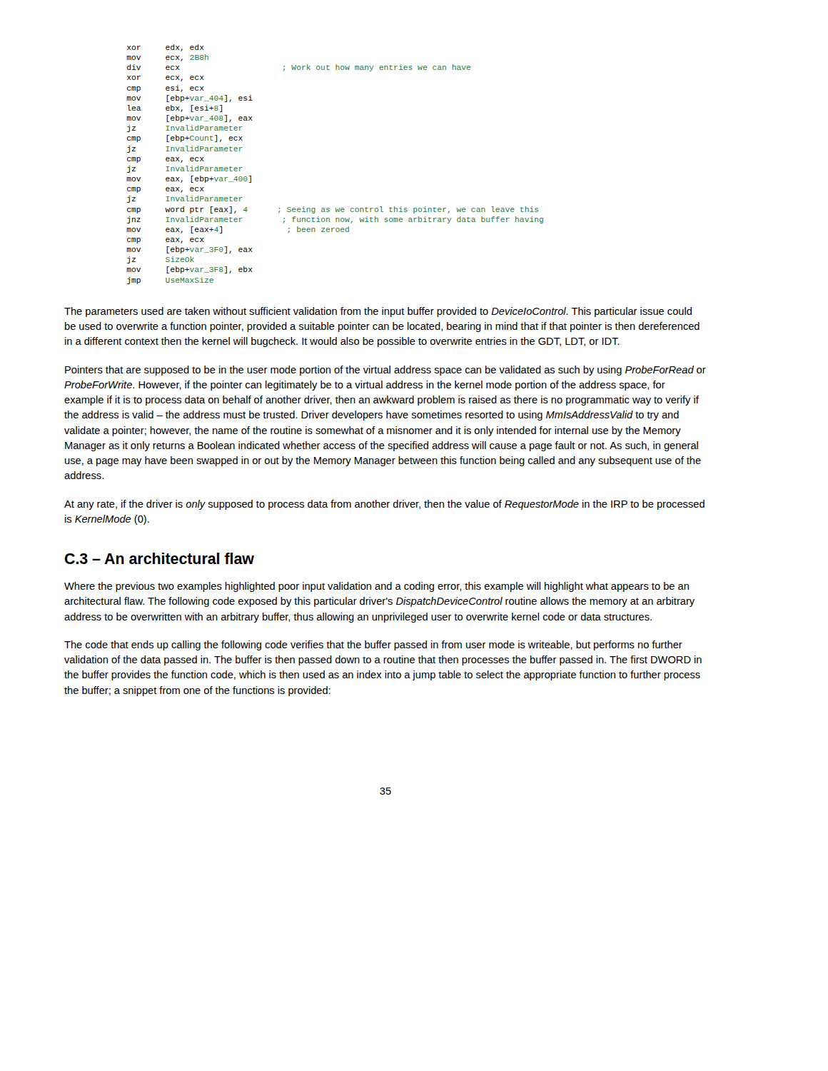xor     edx, edx
    mov     ecx, 2B8h
    div     ecx                     ; Work out how many entries we can have
    xor     ecx, ecx
    cmp     esi, ecx
    mov     [ebp+var_404], esi
    lea     ebx, [esi+8]
    mov     [ebp+var_408], eax
    jz      InvalidParameter
    cmp     [ebp+Count], ecx
    jz      InvalidParameter
    cmp     eax, ecx
    jz      InvalidParameter
    mov     eax, [ebp+var_400]
    cmp     eax, ecx
    jz      InvalidParameter
    cmp     word ptr [eax], 4      ; Seeing as we control this pointer, we can leave this
    jnz     InvalidParameter        ; function now, with some arbitrary data buffer having
    mov     eax, [eax+4]             ; been zeroed
    cmp     eax, ecx
    mov     [ebp+var_3F0], eax
    jz      SizeOk
    mov     [ebp+var_3F8], ebx
    jmp     UseMaxSize
The parameters used are taken without sufficient validation from the input buffer provided to DeviceIoControl. This particular issue could be used to overwrite a function pointer, provided a suitable pointer can be located, bearing in mind that if that pointer is then dereferenced in a different context then the kernel will bugcheck. It would also be possible to overwrite entries in the GDT, LDT, or IDT.
Pointers that are supposed to be in the user mode portion of the virtual address space can be validated as such by using ProbeForRead or ProbeForWrite. However, if the pointer can legitimately be to a virtual address in the kernel mode portion of the address space, for example if it is to process data on behalf of another driver, then an awkward problem is raised as there is no programmatic way to verify if the address is valid – the address must be trusted. Driver developers have sometimes resorted to using MmIsAddressValid to try and validate a pointer; however, the name of the routine is somewhat of a misnomer and it is only intended for internal use by the Memory Manager as it only returns a Boolean indicated whether access of the specified address will cause a page fault or not. As such, in general use, a page may have been swapped in or out by the Memory Manager between this function being called and any subsequent use of the address.
At any rate, if the driver is only supposed to process data from another driver, then the value of RequestorMode in the IRP to be processed is KernelMode (0).
C.3 – An architectural flaw
Where the previous two examples highlighted poor input validation and a coding error, this example will highlight what appears to be an architectural flaw. The following code exposed by this particular driver's DispatchDeviceControl routine allows the memory at an arbitrary address to be overwritten with an arbitrary buffer, thus allowing an unprivileged user to overwrite kernel code or data structures.
The code that ends up calling the following code verifies that the buffer passed in from user mode is writeable, but performs no further validation of the data passed in. The buffer is then passed down to a routine that then processes the buffer passed in. The first DWORD in the buffer provides the function code, which is then used as an index into a jump table to select the appropriate function to further process the buffer; a snippet from one of the functions is provided:
35